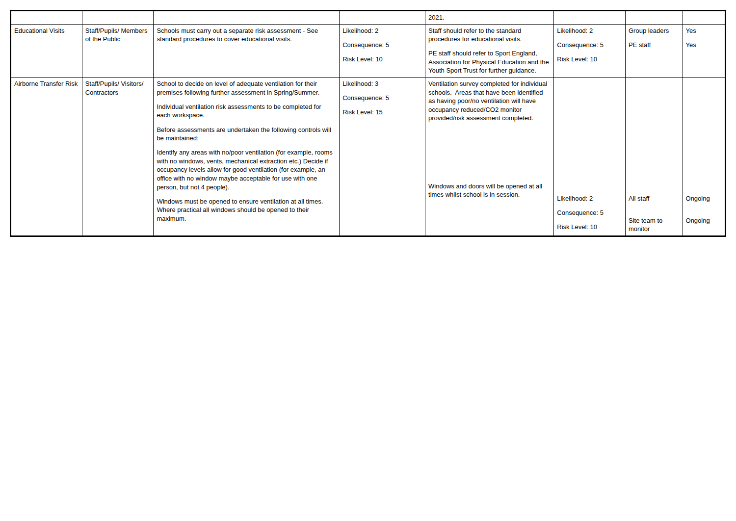| | | | | 2021. | | | |
| Educational Visits | Staff/Pupils/ Members of the Public | Schools must carry out a separate risk assessment - See standard procedures to cover educational visits. | Likelihood: 2 Consequence: 5 Risk Level: 10 | Staff should refer to the standard procedures for educational visits. PE staff should refer to Sport England, Association for Physical Education and the Youth Sport Trust for further guidance. | Likelihood: 2 Consequence: 5 Risk Level: 10 | Group leaders PE staff | Yes Yes |
| Airborne Transfer Risk | Staff/Pupils/ Visitors/ Contractors | School to decide on level of adequate ventilation for their premises following further assessment in Spring/Summer. Individual ventilation risk assessments to be completed for each workspace. Before assessments are undertaken the following controls will be maintained: Identify any areas with no/poor ventilation (for example, rooms with no windows, vents, mechanical extraction etc.) Decide if occupancy levels allow for good ventilation (for example, an office with no window maybe acceptable for use with one person, but not 4 people). Windows must be opened to ensure ventilation at all times. Where practical all windows should be opened to their maximum. | Likelihood: 3 Consequence: 5 Risk Level: 15 | Ventilation survey completed for individual schools. Areas that have been identified as having poor/no ventilation will have occupancy reduced/CO2 monitor provided/risk assessment completed. Windows and doors will be opened at all times whilst school is in session. | Likelihood: 2 Consequence: 5 Risk Level: 10 | All staff Site team to monitor | Ongoing Ongoing |